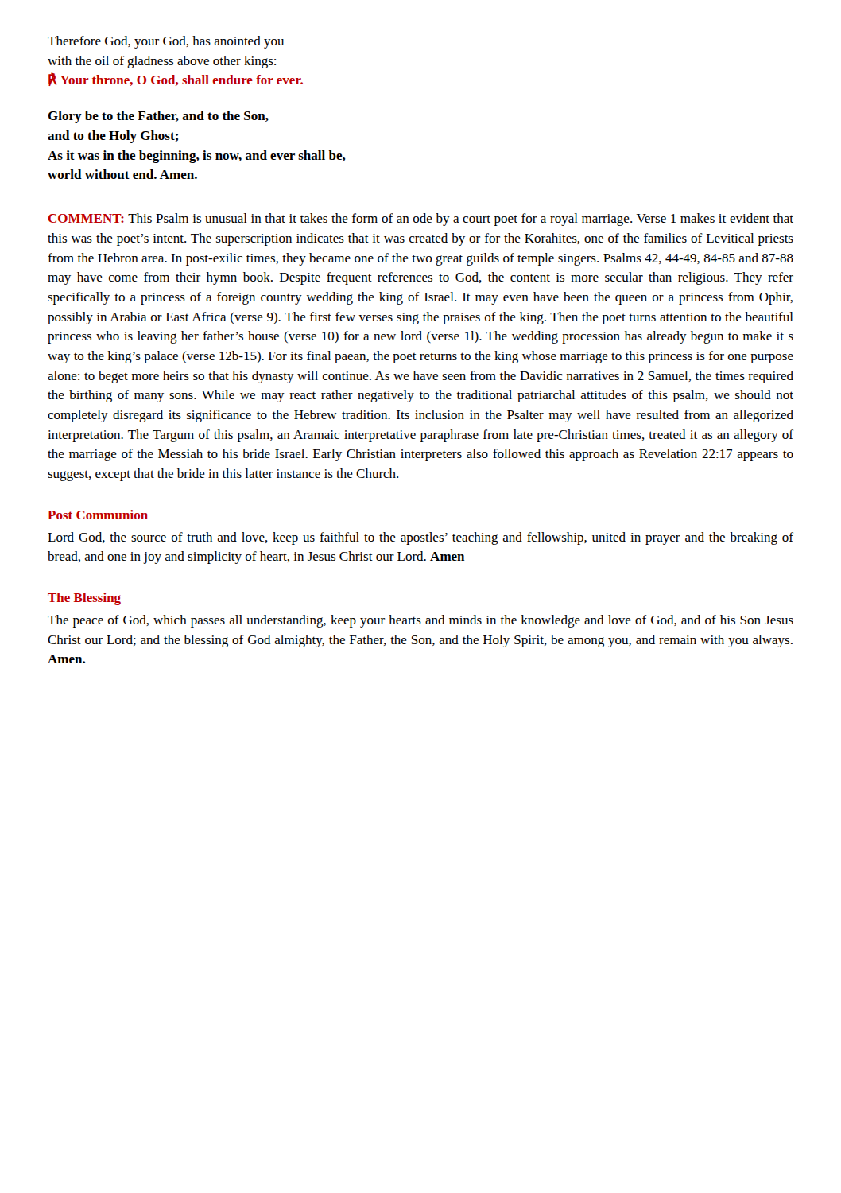Therefore God, your God, has anointed you
with the oil of gladness above other kings:
℟ Your throne, O God, shall endure for ever.
Glory be to the Father, and to the Son,
and to the Holy Ghost;
As it was in the beginning, is now, and ever shall be,
world without end. Amen.
COMMENT: This Psalm is unusual in that it takes the form of an ode by a court poet for a royal marriage. Verse 1 makes it evident that this was the poet’s intent. The superscription indicates that it was created by or for the Korahites, one of the families of Levitical priests from the Hebron area. In post-exilic times, they became one of the two great guilds of temple singers. Psalms 42, 44-49, 84-85 and 87-88 may have come from their hymn book. Despite frequent references to God, the content is more secular than religious. They refer specifically to a princess of a foreign country wedding the king of Israel. It may even have been the queen or a princess from Ophir, possibly in Arabia or East Africa (verse 9). The first few verses sing the praises of the king. Then the poet turns attention to the beautiful princess who is leaving her father’s house (verse 10) for a new lord (verse 1l). The wedding procession has already begun to make it s way to the king’s palace (verse 12b-15). For its final paean, the poet returns to the king whose marriage to this princess is for one purpose alone: to beget more heirs so that his dynasty will continue. As we have seen from the Davidic narratives in 2 Samuel, the times required the birthing of many sons. While we may react rather negatively to the traditional patriarchal attitudes of this psalm, we should not completely disregard its significance to the Hebrew tradition. Its inclusion in the Psalter may well have resulted from an allegorized interpretation. The Targum of this psalm, an Aramaic interpretative paraphrase from late pre-Christian times, treated it as an allegory of the marriage of the Messiah to his bride Israel. Early Christian interpreters also followed this approach as Revelation 22:17 appears to suggest, except that the bride in this latter instance is the Church.
Post Communion
Lord God, the source of truth and love, keep us faithful to the apostles’ teaching and fellowship, united in prayer and the breaking of bread, and one in joy and simplicity of heart, in Jesus Christ our Lord. Amen
The Blessing
The peace of God, which passes all understanding, keep your hearts and minds in the knowledge and love of God, and of his Son Jesus Christ our Lord; and the blessing of God almighty, the Father, the Son, and the Holy Spirit, be among you, and remain with you always. Amen.